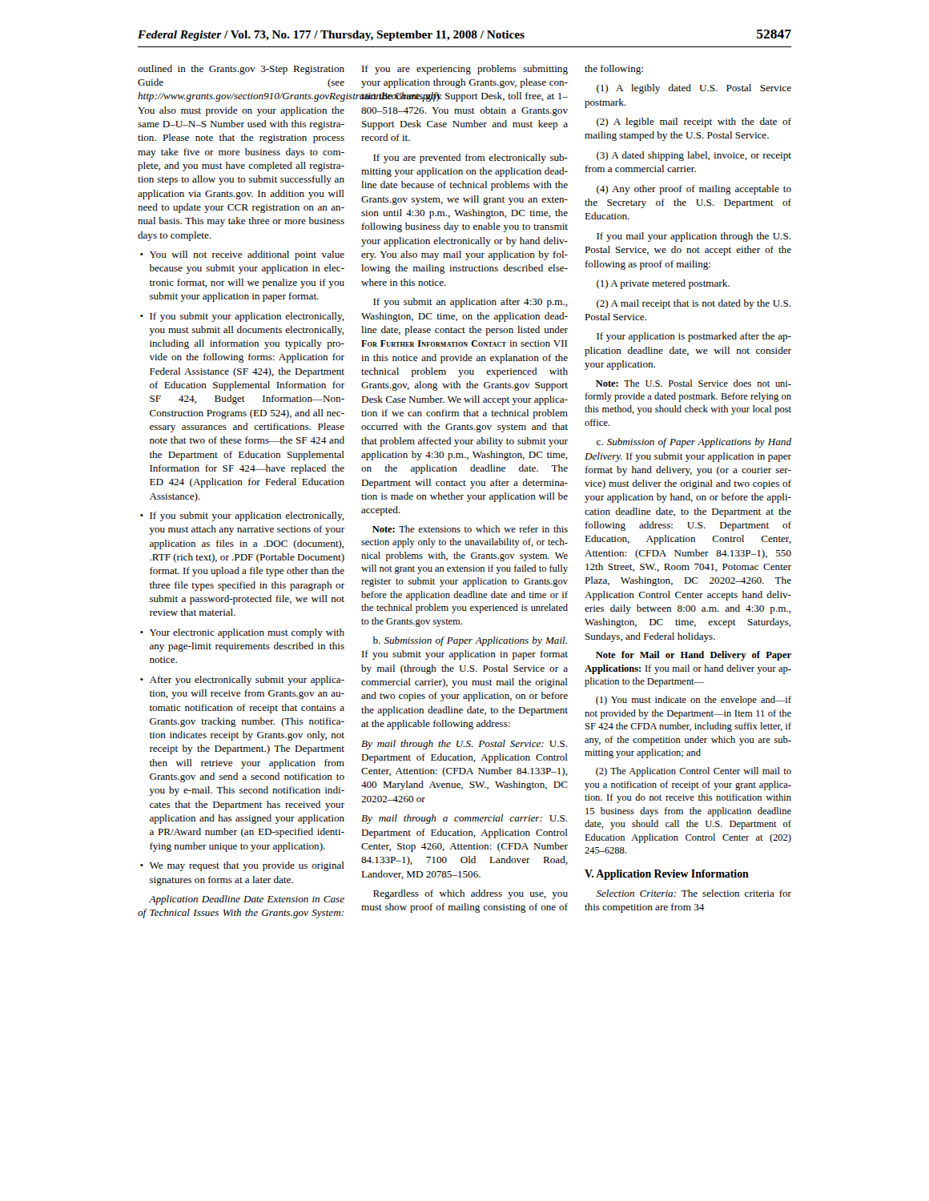Federal Register / Vol. 73, No. 177 / Thursday, September 11, 2008 / Notices
52847
outlined in the Grants.gov 3-Step Registration Guide (see http://www.grants.gov/section910/Grants.govRegistrationBrochure.pdf). You also must provide on your application the same D–U–N–S Number used with this registration. Please note that the registration process may take five or more business days to complete, and you must have completed all registration steps to allow you to submit successfully an application via Grants.gov. In addition you will need to update your CCR registration on an annual basis. This may take three or more business days to complete.
You will not receive additional point value because you submit your application in electronic format, nor will we penalize you if you submit your application in paper format.
If you submit your application electronically, you must submit all documents electronically, including all information you typically provide on the following forms: Application for Federal Assistance (SF 424), the Department of Education Supplemental Information for SF 424, Budget Information—Non-Construction Programs (ED 524), and all necessary assurances and certifications. Please note that two of these forms—the SF 424 and the Department of Education Supplemental Information for SF 424—have replaced the ED 424 (Application for Federal Education Assistance).
If you submit your application electronically, you must attach any narrative sections of your application as files in a .DOC (document), .RTF (rich text), or .PDF (Portable Document) format. If you upload a file type other than the three file types specified in this paragraph or submit a password-protected file, we will not review that material.
Your electronic application must comply with any page-limit requirements described in this notice.
After you electronically submit your application, you will receive from Grants.gov an automatic notification of receipt that contains a Grants.gov tracking number. (This notification indicates receipt by Grants.gov only, not receipt by the Department.) The Department then will retrieve your application from Grants.gov and send a second notification to you by e-mail. This second notification indicates that the Department has received your application and has assigned your application a PR/Award number (an ED-specified identifying number unique to your application).
We may request that you provide us original signatures on forms at a later date.
Application Deadline Date Extension in Case of Technical Issues With the Grants.gov System: If you are experiencing problems submitting your application through Grants.gov, please contact the Grants.gov Support Desk, toll free, at 1–800–518–4726. You must obtain a Grants.gov Support Desk Case Number and must keep a record of it.
If you are prevented from electronically submitting your application on the application deadline date because of technical problems with the Grants.gov system, we will grant you an extension until 4:30 p.m., Washington, DC time, the following business day to enable you to transmit your application electronically or by hand delivery. You also may mail your application by following the mailing instructions described elsewhere in this notice.
If you submit an application after 4:30 p.m., Washington, DC time, on the application deadline date, please contact the person listed under For Further Information Contact in section VII in this notice and provide an explanation of the technical problem you experienced with Grants.gov, along with the Grants.gov Support Desk Case Number. We will accept your application if we can confirm that a technical problem occurred with the Grants.gov system and that that problem affected your ability to submit your application by 4:30 p.m., Washington, DC time, on the application deadline date. The Department will contact you after a determination is made on whether your application will be accepted.
Note: The extensions to which we refer in this section apply only to the unavailability of, or technical problems with, the Grants.gov system. We will not grant you an extension if you failed to fully register to submit your application to Grants.gov before the application deadline date and time or if the technical problem you experienced is unrelated to the Grants.gov system.
b. Submission of Paper Applications by Mail. If you submit your application in paper format by mail (through the U.S. Postal Service or a commercial carrier), you must mail the original and two copies of your application, on or before the application deadline date, to the Department at the applicable following address:
By mail through the U.S. Postal Service: U.S. Department of Education, Application Control Center, Attention: (CFDA Number 84.133P–1), 400 Maryland Avenue, SW., Washington, DC 20202–4260 or
By mail through a commercial carrier: U.S. Department of Education, Application Control Center, Stop 4260, Attention: (CFDA Number 84.133P–1), 7100 Old Landover Road, Landover, MD 20785–1506.
Regardless of which address you use, you must show proof of mailing consisting of one of the following:
(1) A legibly dated U.S. Postal Service postmark.
(2) A legible mail receipt with the date of mailing stamped by the U.S. Postal Service.
(3) A dated shipping label, invoice, or receipt from a commercial carrier.
(4) Any other proof of mailing acceptable to the Secretary of the U.S. Department of Education.
If you mail your application through the U.S. Postal Service, we do not accept either of the following as proof of mailing:
(1) A private metered postmark.
(2) A mail receipt that is not dated by the U.S. Postal Service.
If your application is postmarked after the application deadline date, we will not consider your application.
Note: The U.S. Postal Service does not uniformly provide a dated postmark. Before relying on this method, you should check with your local post office.
c. Submission of Paper Applications by Hand Delivery. If you submit your application in paper format by hand delivery, you (or a courier service) must deliver the original and two copies of your application by hand, on or before the application deadline date, to the Department at the following address: U.S. Department of Education, Application Control Center, Attention: (CFDA Number 84.133P–1), 550 12th Street, SW., Room 7041, Potomac Center Plaza, Washington, DC 20202–4260. The Application Control Center accepts hand deliveries daily between 8:00 a.m. and 4:30 p.m., Washington, DC time, except Saturdays, Sundays, and Federal holidays.
Note for Mail or Hand Delivery of Paper Applications: If you mail or hand deliver your application to the Department—
(1) You must indicate on the envelope and—if not provided by the Department—in Item 11 of the SF 424 the CFDA number, including suffix letter, if any, of the competition under which you are submitting your application; and
(2) The Application Control Center will mail to you a notification of receipt of your grant application. If you do not receive this notification within 15 business days from the application deadline date, you should call the U.S. Department of Education Application Control Center at (202) 245–6288.
V. Application Review Information
Selection Criteria: The selection criteria for this competition are from 34